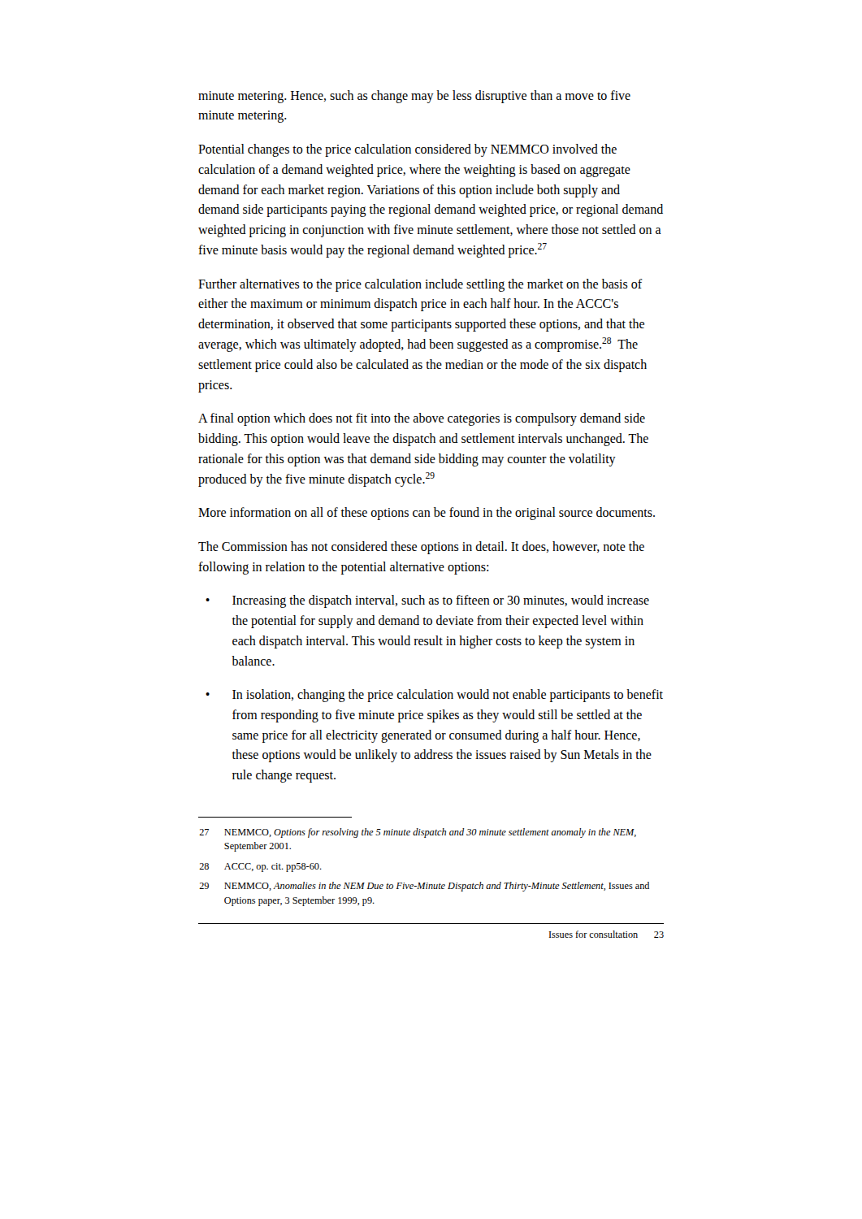minute metering. Hence, such as change may be less disruptive than a move to five minute metering.
Potential changes to the price calculation considered by NEMMCO involved the calculation of a demand weighted price, where the weighting is based on aggregate demand for each market region. Variations of this option include both supply and demand side participants paying the regional demand weighted price, or regional demand weighted pricing in conjunction with five minute settlement, where those not settled on a five minute basis would pay the regional demand weighted price.27
Further alternatives to the price calculation include settling the market on the basis of either the maximum or minimum dispatch price in each half hour. In the ACCC's determination, it observed that some participants supported these options, and that the average, which was ultimately adopted, had been suggested as a compromise.28 The settlement price could also be calculated as the median or the mode of the six dispatch prices.
A final option which does not fit into the above categories is compulsory demand side bidding. This option would leave the dispatch and settlement intervals unchanged. The rationale for this option was that demand side bidding may counter the volatility produced by the five minute dispatch cycle.29
More information on all of these options can be found in the original source documents.
The Commission has not considered these options in detail. It does, however, note the following in relation to the potential alternative options:
Increasing the dispatch interval, such as to fifteen or 30 minutes, would increase the potential for supply and demand to deviate from their expected level within each dispatch interval. This would result in higher costs to keep the system in balance.
In isolation, changing the price calculation would not enable participants to benefit from responding to five minute price spikes as they would still be settled at the same price for all electricity generated or consumed during a half hour. Hence, these options would be unlikely to address the issues raised by Sun Metals in the rule change request.
27
NEMMCO, Options for resolving the 5 minute dispatch and 30 minute settlement anomaly in the NEM, September 2001.
28
ACCC, op. cit. pp58-60.
29
NEMMCO, Anomalies in the NEM Due to Five-Minute Dispatch and Thirty-Minute Settlement, Issues and Options paper, 3 September 1999, p9.
Issues for consultation 23